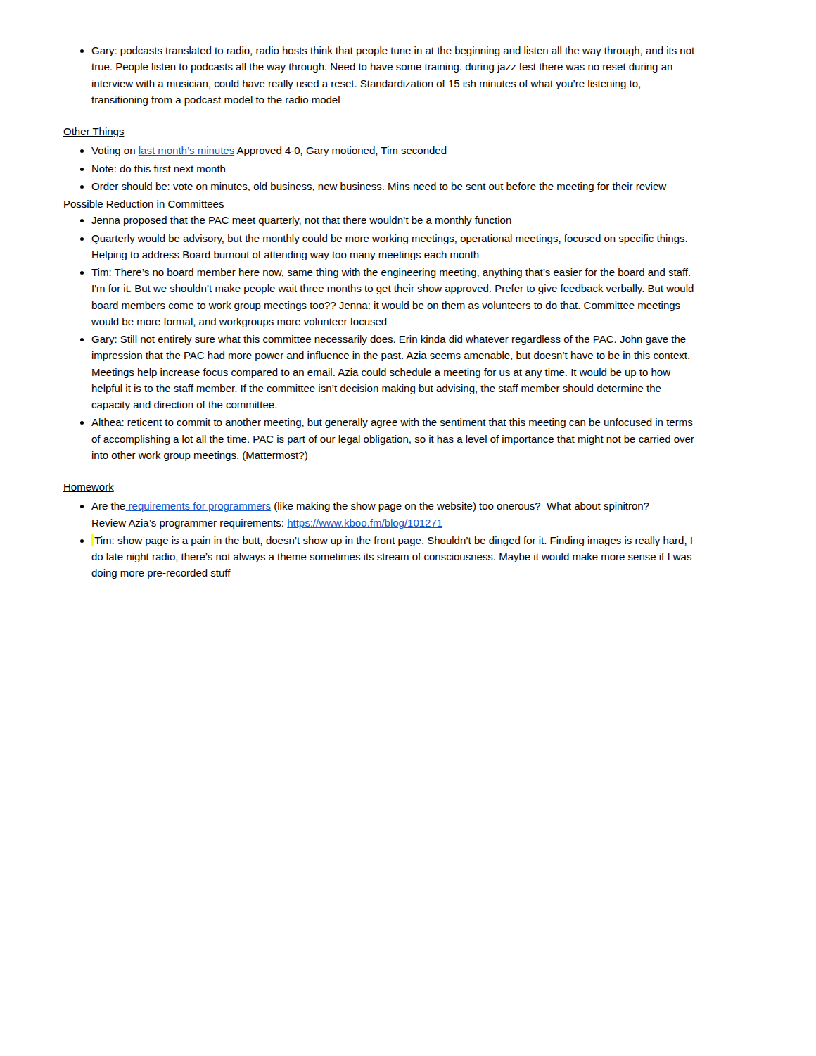Gary: podcasts translated to radio, radio hosts think that people tune in at the beginning and listen all the way through, and its not true. People listen to podcasts all the way through. Need to have some training. during jazz fest there was no reset during an interview with a musician, could have really used a reset. Standardization of 15 ish minutes of what you’re listening to, transitioning from a podcast model to the radio model
Other Things
Voting on last month’s minutes Approved 4-0, Gary motioned, Tim seconded
Note: do this first next month
Order should be: vote on minutes, old business, new business. Mins need to be sent out before the meeting for their review
Possible Reduction in Committees
Jenna proposed that the PAC meet quarterly, not that there wouldn’t be a monthly function
Quarterly would be advisory, but the monthly could be more working meetings, operational meetings, focused on specific things. Helping to address Board burnout of attending way too many meetings each month
Tim: There’s no board member here now, same thing with the engineering meeting, anything that’s easier for the board and staff. I'm for it. But we shouldn’t make people wait three months to get their show approved. Prefer to give feedback verbally. But would board members come to work group meetings too?? Jenna: it would be on them as volunteers to do that. Committee meetings would be more formal, and workgroups more volunteer focused
Gary: Still not entirely sure what this committee necessarily does. Erin kinda did whatever regardless of the PAC. John gave the impression that the PAC had more power and influence in the past. Azia seems amenable, but doesn’t have to be in this context. Meetings help increase focus compared to an email. Azia could schedule a meeting for us at any time. It would be up to how helpful it is to the staff member. If the committee isn’t decision making but advising, the staff member should determine the capacity and direction of the committee.
Althea: reticent to commit to another meeting, but generally agree with the sentiment that this meeting can be unfocused in terms of accomplishing a lot all the time. PAC is part of our legal obligation, so it has a level of importance that might not be carried over into other work group meetings. (Mattermost?)
Homework
Are the requirements for programmers (like making the show page on the website) too onerous? What about spinitron?
Review Azia’s programmer requirements: https://www.kboo.fm/blog/101271
Tim: show page is a pain in the butt, doesn’t show up in the front page. Shouldn’t be dinged for it. Finding images is really hard, I do late night radio, there’s not always a theme sometimes its stream of consciousness. Maybe it would make more sense if I was doing more pre-recorded stuff